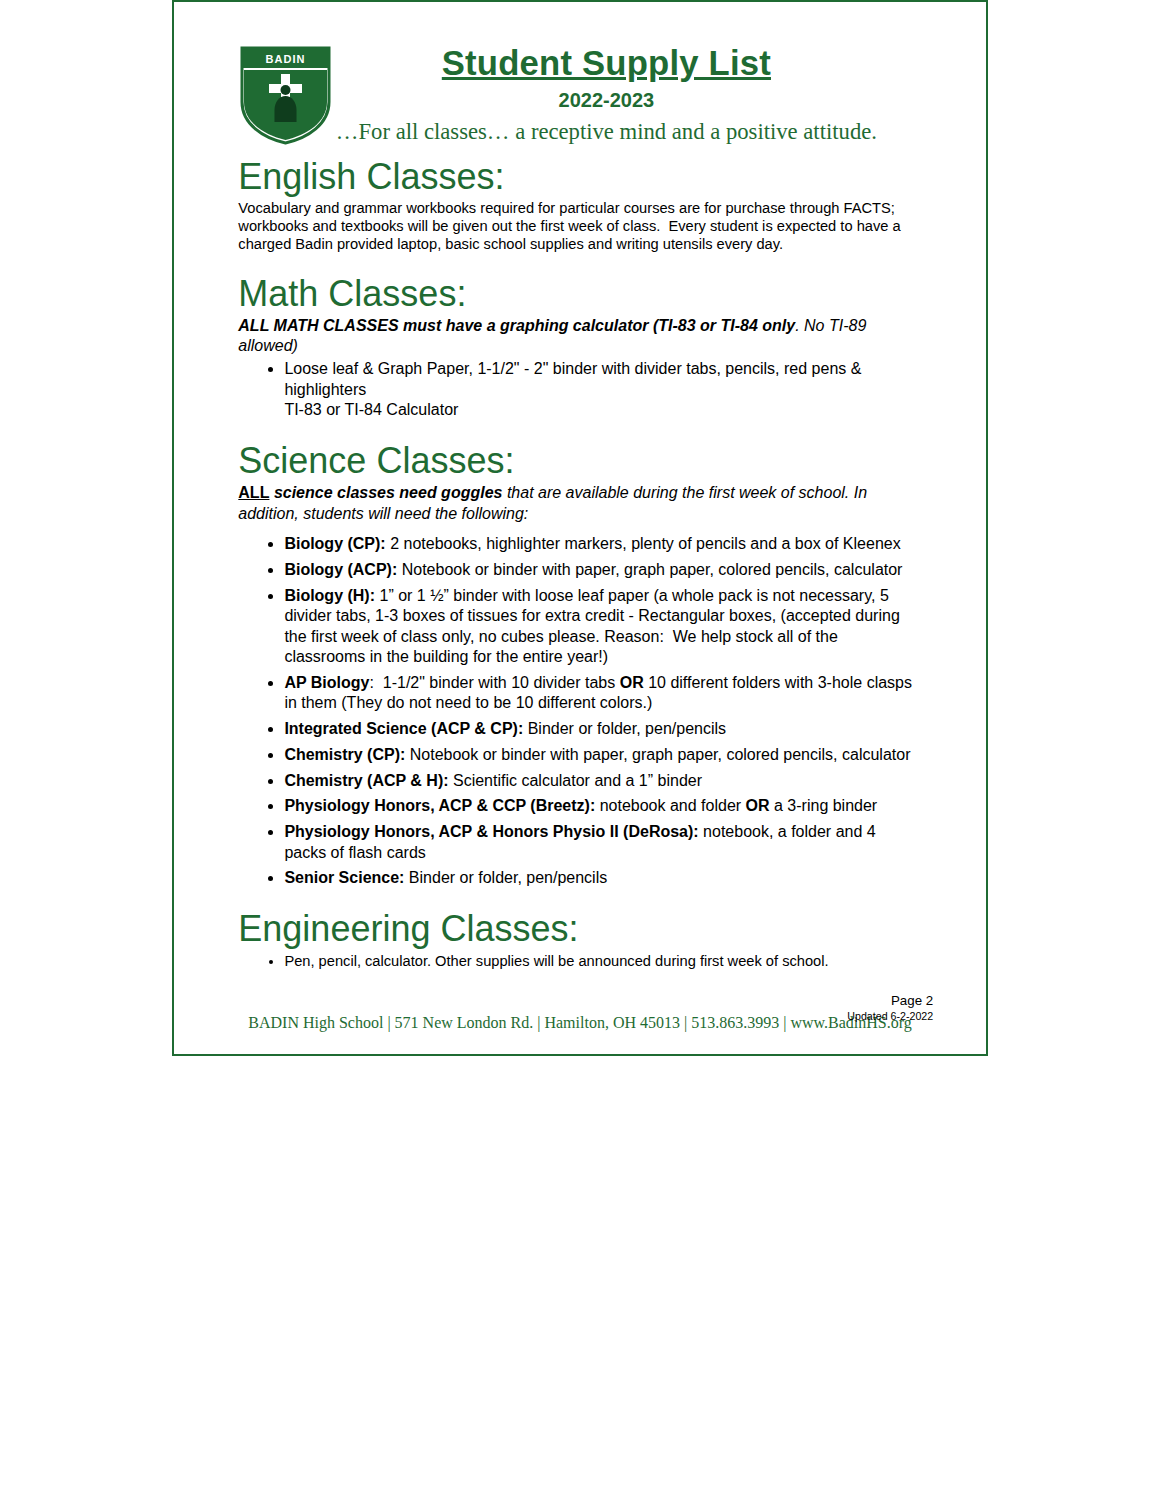BADIN
Student Supply List
2022-2023
…For all classes… a receptive mind and a positive attitude.
English Classes:
Vocabulary and grammar workbooks required for particular courses are for purchase through FACTS; workbooks and textbooks will be given out the first week of class. Every student is expected to have a charged Badin provided laptop, basic school supplies and writing utensils every day.
Math Classes:
ALL MATH CLASSES must have a graphing calculator (TI-83 or TI-84 only. No TI-89 allowed)
Loose leaf & Graph Paper, 1-1/2" - 2" binder with divider tabs, pencils, red pens & highlighters TI-83 or TI-84 Calculator
Science Classes:
ALL science classes need goggles that are available during the first week of school. In addition, students will need the following:
Biology (CP): 2 notebooks, highlighter markers, plenty of pencils and a box of Kleenex
Biology (ACP): Notebook or binder with paper, graph paper, colored pencils, calculator
Biology (H): 1” or 1 ½” binder with loose leaf paper (a whole pack is not necessary, 5 divider tabs, 1-3 boxes of tissues for extra credit - Rectangular boxes, (accepted during the first week of class only, no cubes please. Reason: We help stock all of the classrooms in the building for the entire year!)
AP Biology: 1-1/2" binder with 10 divider tabs OR 10 different folders with 3-hole clasps in them (They do not need to be 10 different colors.)
Integrated Science (ACP & CP): Binder or folder, pen/pencils
Chemistry (CP): Notebook or binder with paper, graph paper, colored pencils, calculator
Chemistry (ACP & H): Scientific calculator and a 1” binder
Physiology Honors, ACP & CCP (Breetz): notebook and folder OR a 3-ring binder
Physiology Honors, ACP & Honors Physio II (DeRosa): notebook, a folder and 4 packs of flash cards
Senior Science: Binder or folder, pen/pencils
Engineering Classes:
Pen, pencil, calculator. Other supplies will be announced during first week of school.
BADIN High School | 571 New London Rd. | Hamilton, OH 45013 | 513.863.3993 | www.BadinHS.org
Page 2
Updated 6-2-2022